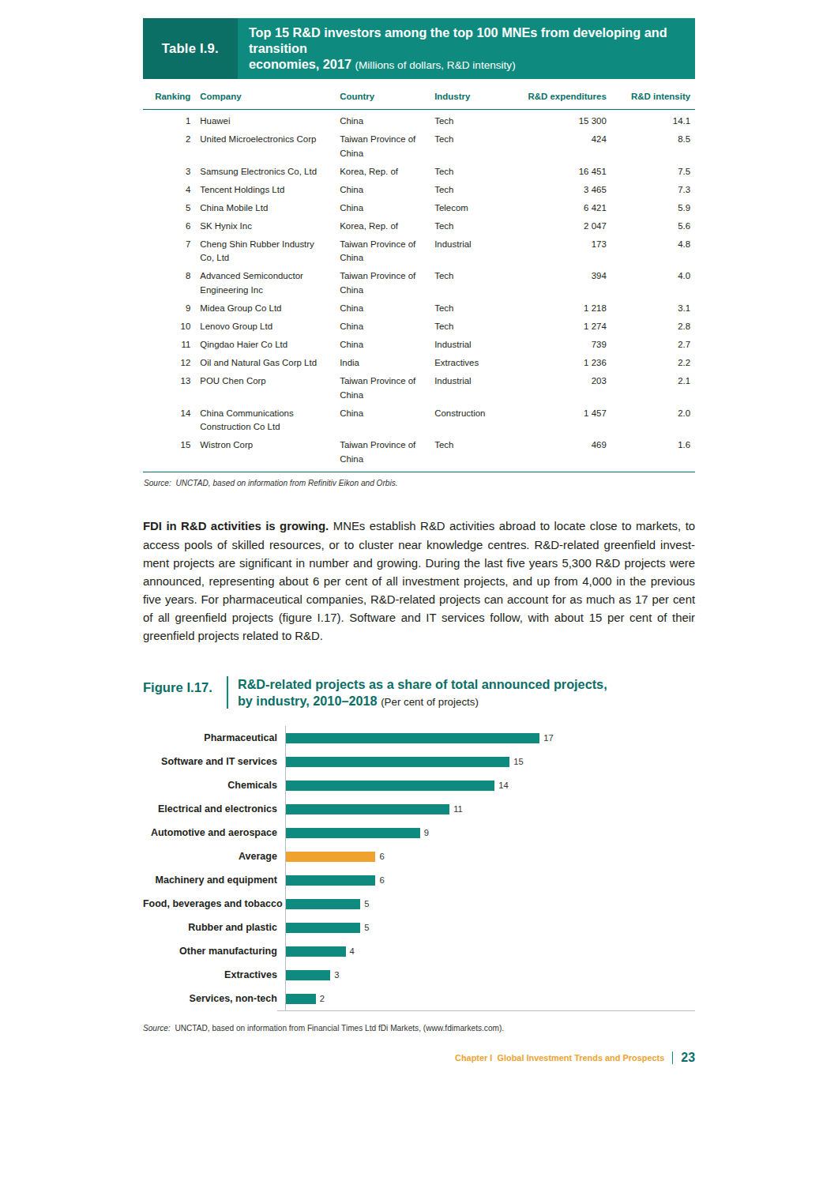Table I.9.
Top 15 R&D investors among the top 100 MNEs from developing and transition
economies, 2017 (Millions of dollars, R&D intensity)
| Ranking | Company | Country | Industry | R&D expenditures | R&D intensity |
| --- | --- | --- | --- | --- | --- |
| 1 | Huawei | China | Tech | 15 300 | 14.1 |
| 2 | United Microelectronics Corp | Taiwan Province of China | Tech | 424 | 8.5 |
| 3 | Samsung Electronics Co, Ltd | Korea, Rep. of | Tech | 16 451 | 7.5 |
| 4 | Tencent Holdings Ltd | China | Tech | 3 465 | 7.3 |
| 5 | China Mobile Ltd | China | Telecom | 6 421 | 5.9 |
| 6 | SK Hynix Inc | Korea, Rep. of | Tech | 2 047 | 5.6 |
| 7 | Cheng Shin Rubber Industry Co, Ltd | Taiwan Province of China | Industrial | 173 | 4.8 |
| 8 | Advanced Semiconductor Engineering Inc | Taiwan Province of China | Tech | 394 | 4.0 |
| 9 | Midea Group Co Ltd | China | Tech | 1 218 | 3.1 |
| 10 | Lenovo Group Ltd | China | Tech | 1 274 | 2.8 |
| 11 | Qingdao Haier Co Ltd | China | Industrial | 739 | 2.7 |
| 12 | Oil and Natural Gas Corp Ltd | India | Extractives | 1 236 | 2.2 |
| 13 | POU Chen Corp | Taiwan Province of China | Industrial | 203 | 2.1 |
| 14 | China Communications Construction Co Ltd | China | Construction | 1 457 | 2.0 |
| 15 | Wistron Corp | Taiwan Province of China | Tech | 469 | 1.6 |
| Source: UNCTAD, based on information from Refinitiv Eikon and Orbis. |
FDI in R&D activities is growing. MNEs establish R&D activities abroad to locate close to markets, to access pools of skilled resources, or to cluster near knowledge centres. R&D-related greenfield investment projects are significant in number and growing. During the last five years 5,300 R&D projects were announced, representing about 6 per cent of all investment projects, and up from 4,000 in the previous five years. For pharmaceutical companies, R&D-related projects can account for as much as 17 per cent of all greenfield projects (figure I.17). Software and IT services follow, with about 15 per cent of their greenfield projects related to R&D.
Figure I.17.
R&D-related projects as a share of total announced projects,
by industry, 2010–2018 (Per cent of projects)
Pharmaceutical
17
Software and IT services
15
Chemicals
14
Electrical and electronics
11
Automotive and aerospace
9
Average
6
Machinery and equipment
6
Food, beverages and tobacco
5
Rubber and plastic
5
Other manufacturing
4
Extractives
3
Services, non-tech
2
Source: UNCTAD, based on information from Financial Times Ltd fDi Markets, (www.fdimarkets.com).
Chapter I Global Investment Trends and Prospects 23